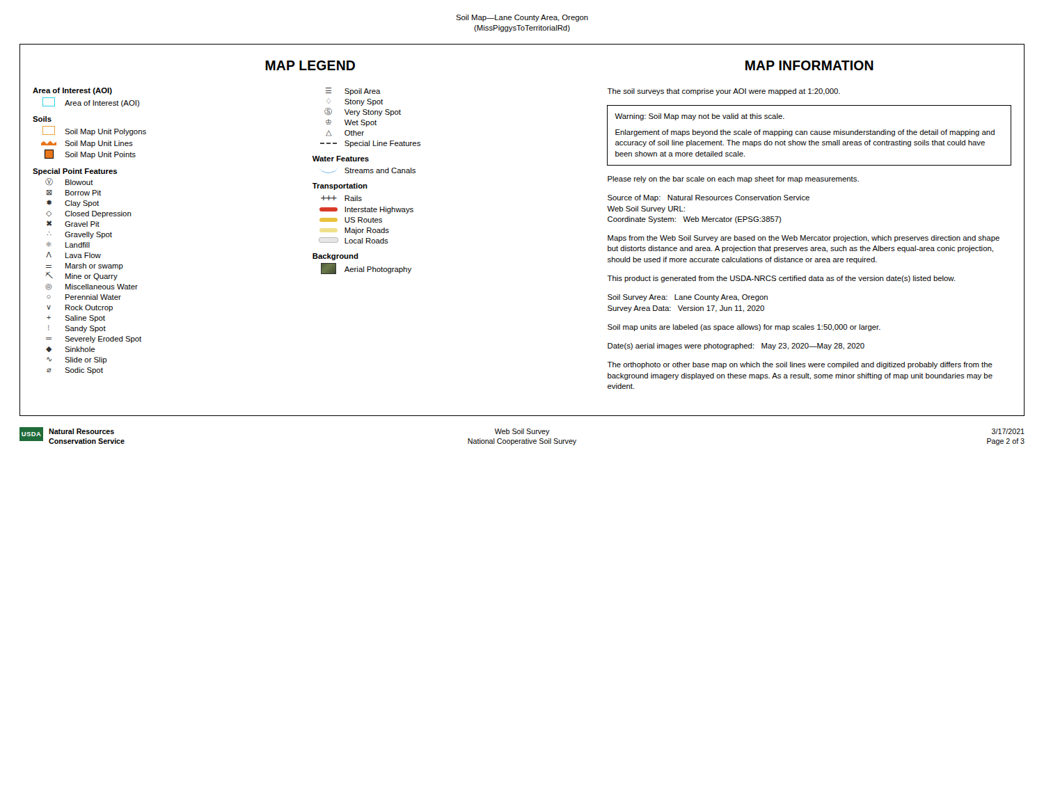Soil Map—Lane County Area, Oregon
(MissPiggysToTerritorialRd)
MAP LEGEND
Area of Interest (AOI)
| | Area of Interest (AOI) |
Soils
| | Soil Map Unit Polygons |
| | Soil Map Unit Lines |
| | Soil Map Unit Points |
Special Point Features
| Ⓥ | Blowout |
| ⊠ | Borrow Pit |
| ✹ | Clay Spot |
| ◇ | Closed Depression |
| ✖ | Gravel Pit |
| ∴ | Gravelly Spot |
| ⚛ | Landfill |
| Λ | Lava Flow |
| ⚌ | Marsh or swamp |
| ⛏ | Mine or Quarry |
| ◎ | Miscellaneous Water |
| ○ | Perennial Water |
| ∨ | Rock Outcrop |
| + | Saline Spot |
| ⁝ | Sandy Spot |
| ═ | Severely Eroded Spot |
| ◆ | Sinkhole |
| ∿ | Slide or Slip |
| ⌀ | Sodic Spot |
| ☰ | Spoil Area |
| ♢ | Stony Spot |
| Ⓢ | Very Stony Spot |
| ♔ | Wet Spot |
| △ | Other |
| | Special Line Features |
Water Features
| | Streams and Canals |
Transportation
| +++ | Rails |
| | Interstate Highways |
| | US Routes |
| | Major Roads |
| | Local Roads |
Background
| | Aerial Photography |
MAP INFORMATION
The soil surveys that comprise your AOI were mapped at 1:20,000.
Warning: Soil Map may not be valid at this scale.
Enlargement of maps beyond the scale of mapping can cause misunderstanding of the detail of mapping and accuracy of soil line placement. The maps do not show the small areas of contrasting soils that could have been shown at a more detailed scale.
Please rely on the bar scale on each map sheet for map measurements.
Source of Map: Natural Resources Conservation Service Web Soil Survey URL: Coordinate System: Web Mercator (EPSG:3857)
Maps from the Web Soil Survey are based on the Web Mercator projection, which preserves direction and shape but distorts distance and area. A projection that preserves area, such as the Albers equal-area conic projection, should be used if more accurate calculations of distance or area are required.
This product is generated from the USDA-NRCS certified data as of the version date(s) listed below.
Soil Survey Area: Lane County Area, Oregon Survey Area Data: Version 17, Jun 11, 2020
Soil map units are labeled (as space allows) for map scales 1:50,000 or larger.
Date(s) aerial images were photographed: May 23, 2020—May 28, 2020
The orthophoto or other base map on which the soil lines were compiled and digitized probably differs from the background imagery displayed on these maps. As a result, some minor shifting of map unit boundaries may be evident.
USDA
Natural Resources Conservation Service
Web Soil Survey
National Cooperative Soil Survey
3/17/2021
Page 2 of 3